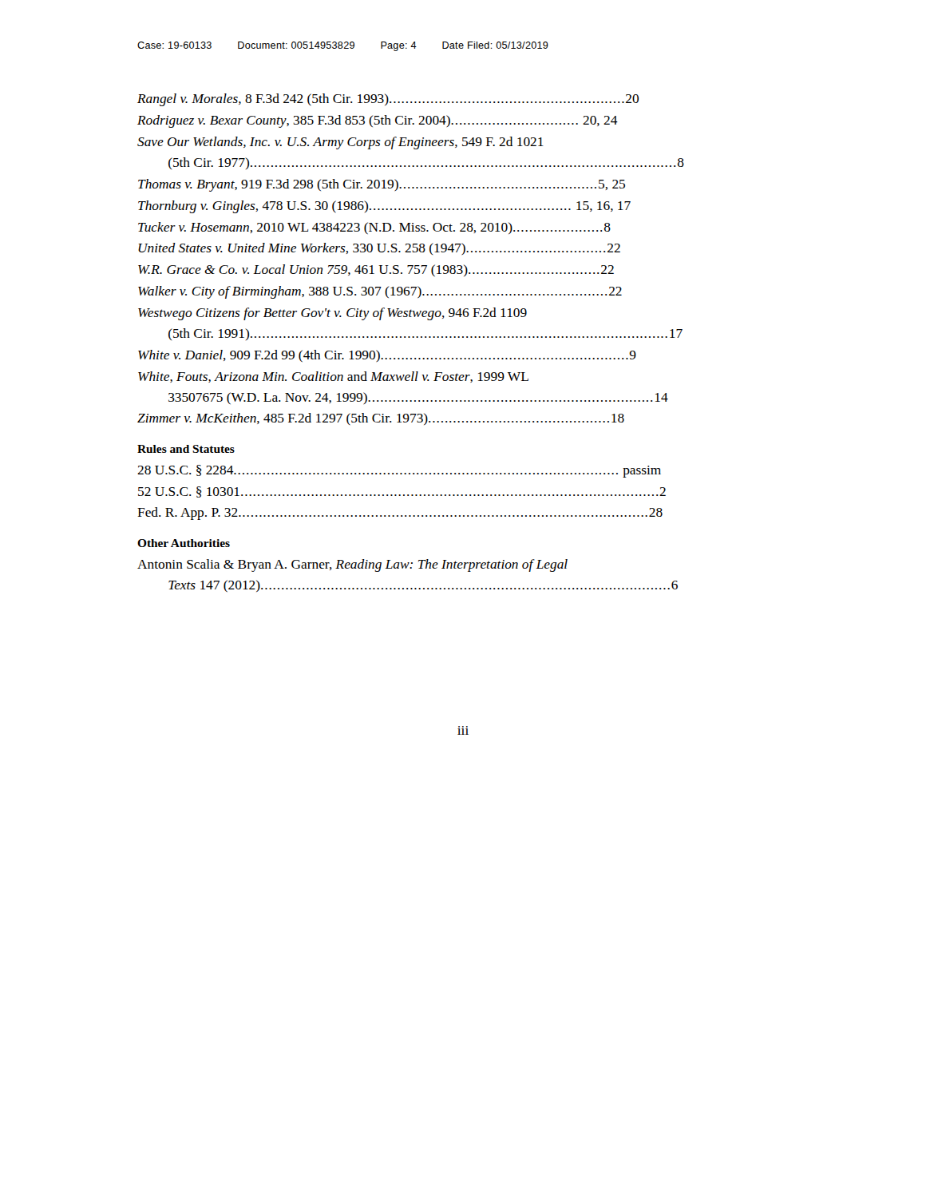Case: 19-60133 Document: 00514953829 Page: 4 Date Filed: 05/13/2019
Rangel v. Morales, 8 F.3d 242 (5th Cir. 1993)......................................................... 20
Rodriguez v. Bexar County, 385 F.3d 853 (5th Cir. 2004)............................... 20, 24
Save Our Wetlands, Inc. v. U.S. Army Corps of Engineers, 549 F. 2d 1021 (5th Cir. 1977)....................................................................................................... 8
Thomas v. Bryant, 919 F.3d 298 (5th Cir. 2019)................................................ 5, 25
Thornburg v. Gingles, 478 U.S. 30 (1986)................................................. 15, 16, 17
Tucker v. Hosemann, 2010 WL 4384223 (N.D. Miss. Oct. 28, 2010)...................... 8
United States v. United Mine Workers, 330 U.S. 258 (1947).................................. 22
W.R. Grace & Co. v. Local Union 759, 461 U.S. 757 (1983)................................ 22
Walker v. City of Birmingham, 388 U.S. 307 (1967)............................................. 22
Westwego Citizens for Better Gov't v. City of Westwego, 946 F.2d 1109 (5th Cir. 1991)..................................................................................................... 17
White v. Daniel, 909 F.2d 99 (4th Cir. 1990)............................................................ 9
White, Fouts, Arizona Min. Coalition and Maxwell v. Foster, 1999 WL 33507675 (W.D. La. Nov. 24, 1999)..................................................................... 14
Zimmer v. McKeithen, 485 F.2d 1297 (5th Cir. 1973)............................................ 18
Rules and Statutes
28 U.S.C. § 2284............................................................................................. passim
52 U.S.C. § 10301..................................................................................................... 2
Fed. R. App. P. 32................................................................................................... 28
Other Authorities
Antonin Scalia & Bryan A. Garner, Reading Law: The Interpretation of Legal Texts 147 (2012)................................................................................................... 6
iii